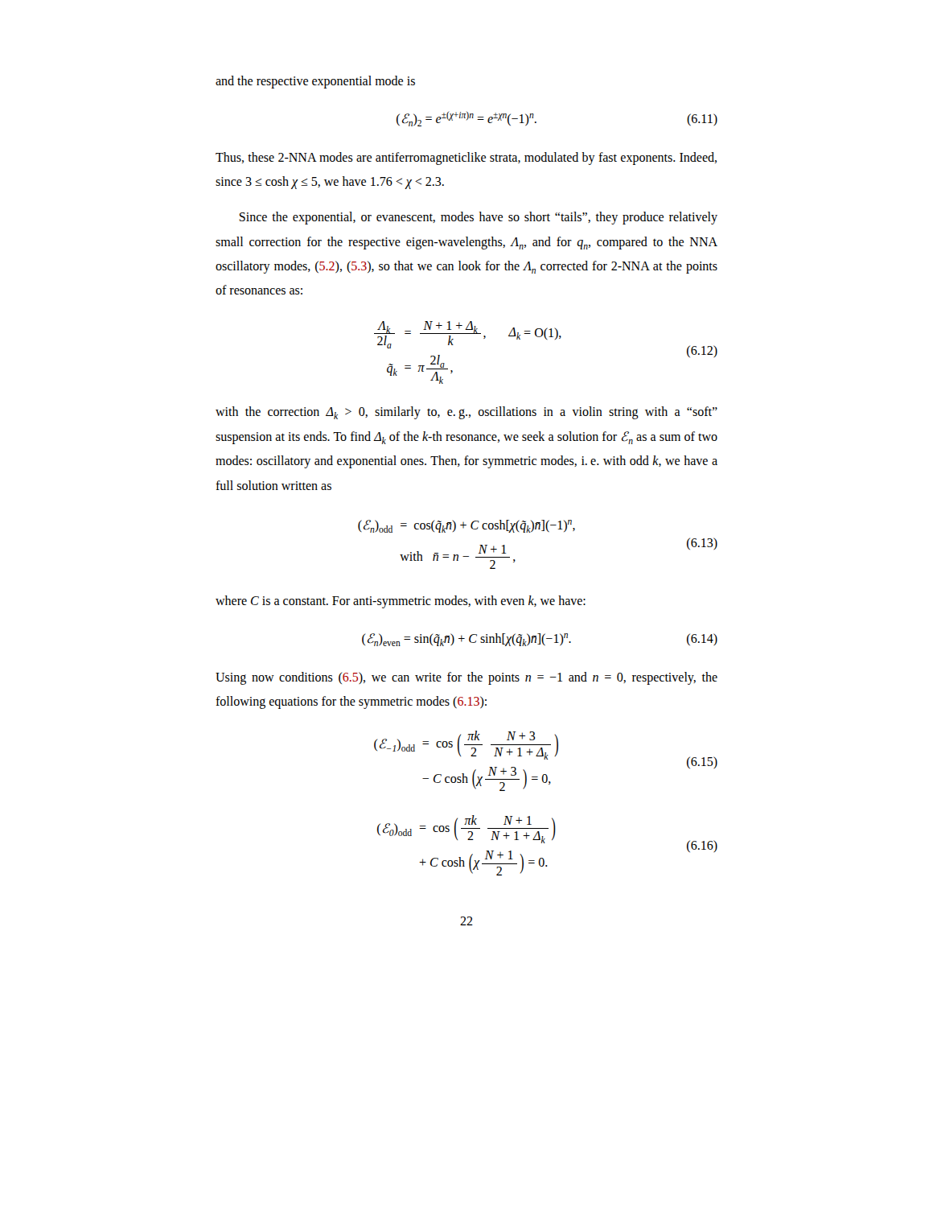and the respective exponential mode is
(ℰn)2 = e±(χ+iπ)n = e±χn(−1)n.
(6.11)
Thus, these 2-NNA modes are antiferromagneticlike strata, modulated by fast exponents. Indeed, since 3 ≤ cosh χ ≤ 5, we have 1.76 < χ < 2.3.
Since the exponential, or evanescent, modes have so short “tails”, they produce relatively small correction for the respective eigen-wavelengths, Λn, and for qn, compared to the NNA oscillatory modes, (5.2), (5.3), so that we can look for the Λn corrected for 2-NNA at the points of resonances as:
| Λ k 2 l a | = N + 1 + Δ k k , Δ k = O (1), |
| q̃ k | = π 2 l a Λ k , |
(6.12)
with the correction Δk > 0, similarly to, e. g., oscillations in a violin string with a “soft” suspension at its ends. To find Δk of the k-th resonance, we seek a solution for ℰn as a sum of two modes: oscillatory and exponential ones. Then, for symmetric modes, i. e. with odd k, we have a full solution written as
| ( ℰ n ) odd | = cos( q̃ k n̄ ) + C cosh[ χ ( q̃ k ) n̄ ](−1) n , |
| | with n̄ = n − N + 1 2 , |
(6.13)
where C is a constant. For anti-symmetric modes, with even k, we have:
(ℰn)even = sin(q̃k n̄) + C sinh[χ(q̃k)n̄](−1)n.
(6.14)
Using now conditions (6.5), we can write for the points n = −1 and n = 0, respectively, the following equations for the symmetric modes (6.13):
| ( ℰ −1 ) odd | = cos ( πk 2 N + 3 N + 1 + Δ k ) |
| | − C cosh ( χ N + 3 2 ) = 0, |
(6.15)
| ( ℰ 0 ) odd | = cos ( πk 2 N + 1 N + 1 + Δ k ) |
| | + C cosh ( χ N + 1 2 ) = 0. |
(6.16)
22